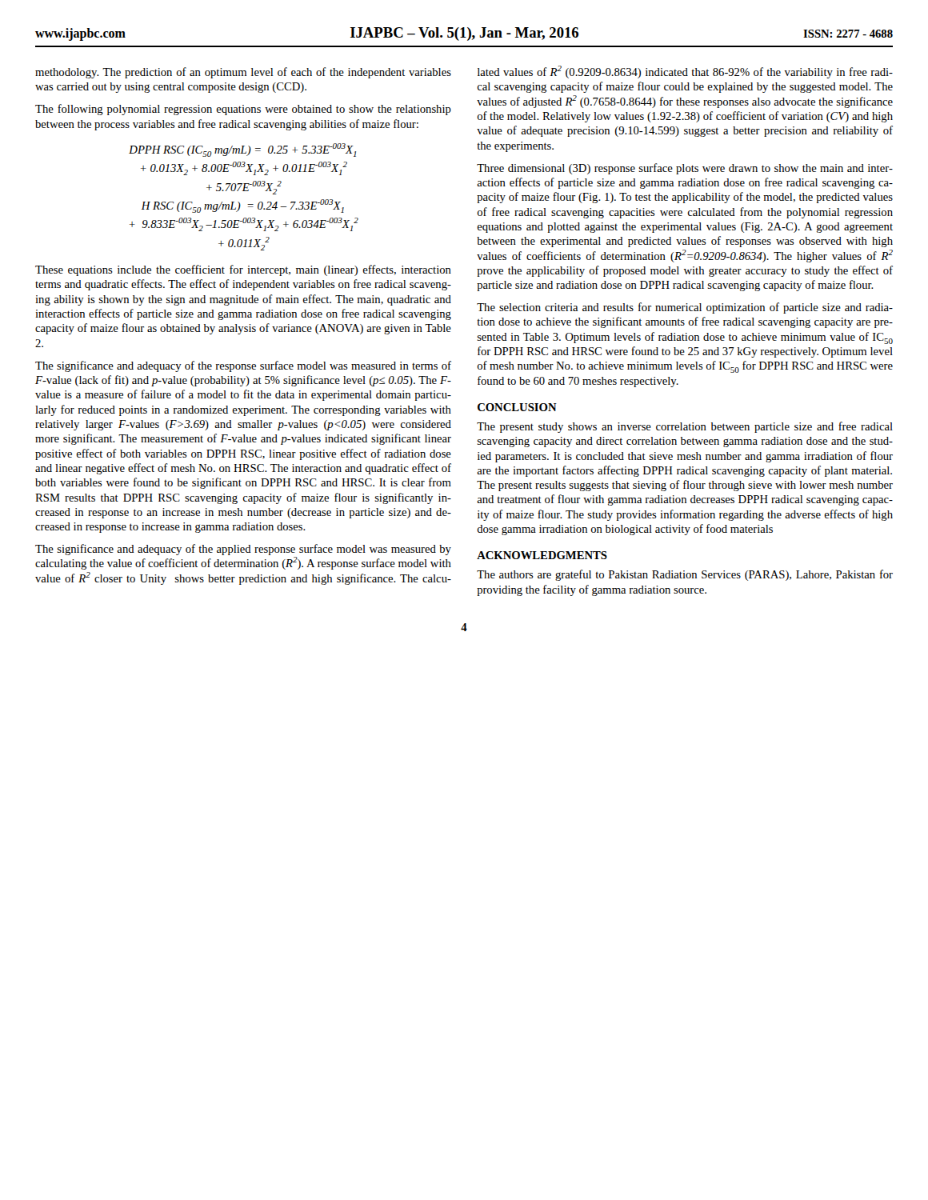www.ijapbc.com IJAPBC – Vol. 5(1), Jan - Mar, 2016 ISSN: 2277 - 4688
methodology. The prediction of an optimum level of each of the independent variables was carried out by using central composite design (CCD).
The following polynomial regression equations were obtained to show the relationship between the process variables and free radical scavenging abilities of maize flour:
DPPH RSC (IC50 mg/mL) = 0.25 + 5.33E-003X1
+ 0.013X2 + 8.00E-003X1X2 + 0.011E-003X12
+ 5.707E-003X22
H RSC (IC50 mg/mL) = 0.24 – 7.33E-003X1
+ 9.833E-003X2 –1.50E-003X1X2 + 6.034E-003X12
+ 0.011X22
These equations include the coefficient for intercept, main (linear) effects, interaction terms and quadratic effects. The effect of independent variables on free radical scavenging ability is shown by the sign and magnitude of main effect. The main, quadratic and interaction effects of particle size and gamma radiation dose on free radical scavenging capacity of maize flour as obtained by analysis of variance (ANOVA) are given in Table 2.
The significance and adequacy of the response surface model was measured in terms of F-value (lack of fit) and p-value (probability) at 5% significance level (p≤ 0.05). The F-value is a measure of failure of a model to fit the data in experimental domain particularly for reduced points in a randomized experiment. The corresponding variables with relatively larger F-values (F>3.69) and smaller p-values (p<0.05) were considered more significant. The measurement of F-value and p-values indicated significant linear positive effect of both variables on DPPH RSC, linear positive effect of radiation dose and linear negative effect of mesh No. on HRSC. The interaction and quadratic effect of both variables were found to be significant on DPPH RSC and HRSC. It is clear from RSM results that DPPH RSC scavenging capacity of maize flour is significantly increased in response to an increase in mesh number (decrease in particle size) and decreased in response to increase in gamma radiation doses.
The significance and adequacy of the applied response surface model was measured by calculating the value of coefficient of determination (R2). A response surface model with value of R2 closer to Unity shows better prediction and high significance. The calculated values of R2 (0.9209-0.8634) indicated that 86-92% of the variability in free radical scavenging capacity of maize flour could be explained by the suggested model. The values of adjusted R2 (0.7658-0.8644) for these responses also advocate the significance of the model. Relatively low values (1.92-2.38) of coefficient of variation (CV) and high value of adequate precision (9.10-14.599) suggest a better precision and reliability of the experiments.
Three dimensional (3D) response surface plots were drawn to show the main and interaction effects of particle size and gamma radiation dose on free radical scavenging capacity of maize flour (Fig. 1). To test the applicability of the model, the predicted values of free radical scavenging capacities were calculated from the polynomial regression equations and plotted against the experimental values (Fig. 2A-C). A good agreement between the experimental and predicted values of responses was observed with high values of coefficients of determination (R2=0.9209-0.8634). The higher values of R2 prove the applicability of proposed model with greater accuracy to study the effect of particle size and radiation dose on DPPH radical scavenging capacity of maize flour.
The selection criteria and results for numerical optimization of particle size and radiation dose to achieve the significant amounts of free radical scavenging capacity are presented in Table 3. Optimum levels of radiation dose to achieve minimum value of IC50 for DPPH RSC and HRSC were found to be 25 and 37 kGy respectively. Optimum level of mesh number No. to achieve minimum levels of IC50 for DPPH RSC and HRSC were found to be 60 and 70 meshes respectively.
Conclusion
The present study shows an inverse correlation between particle size and free radical scavenging capacity and direct correlation between gamma radiation dose and the studied parameters. It is concluded that sieve mesh number and gamma irradiation of flour are the important factors affecting DPPH radical scavenging capacity of plant material. The present results suggests that sieving of flour through sieve with lower mesh number and treatment of flour with gamma radiation decreases DPPH radical scavenging capacity of maize flour. The study provides information regarding the adverse effects of high dose gamma irradiation on biological activity of food materials
Acknowledgments
The authors are grateful to Pakistan Radiation Services (PARAS), Lahore, Pakistan for providing the facility of gamma radiation source.
4